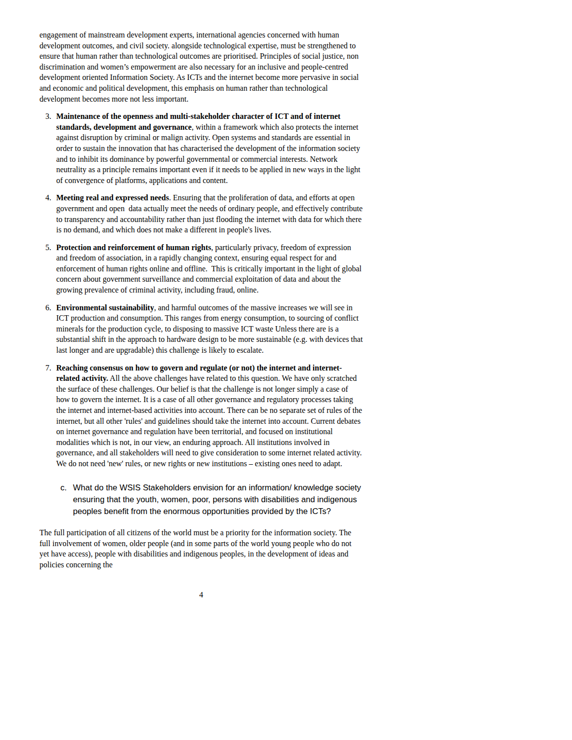engagement of mainstream development experts, international agencies concerned with human development outcomes, and civil society. alongside technological expertise, must be strengthened to ensure that human rather than technological outcomes are prioritised. Principles of social justice, non discrimination and women’s empowerment are also necessary for an inclusive and people-centred development oriented Information Society. As ICTs and the internet become more pervasive in social and economic and political development, this emphasis on human rather than technological development becomes more not less important.
Maintenance of the openness and multi-stakeholder character of ICT and of internet standards, development and governance, within a framework which also protects the internet against disruption by criminal or malign activity. Open systems and standards are essential in order to sustain the innovation that has characterised the development of the information society and to inhibit its dominance by powerful governmental or commercial interests. Network neutrality as a principle remains important even if it needs to be applied in new ways in the light of convergence of platforms, applications and content.
Meeting real and expressed needs. Ensuring that the proliferation of data, and efforts at open government and open data actually meet the needs of ordinary people, and effectively contribute to transparency and accountability rather than just flooding the internet with data for which there is no demand, and which does not make a different in people's lives.
Protection and reinforcement of human rights, particularly privacy, freedom of expression and freedom of association, in a rapidly changing context, ensuring equal respect for and enforcement of human rights online and offline. This is critically important in the light of global concern about government surveillance and commercial exploitation of data and about the growing prevalence of criminal activity, including fraud, online.
Environmental sustainability, and harmful outcomes of the massive increases we will see in ICT production and consumption. This ranges from energy consumption, to sourcing of conflict minerals for the production cycle, to disposing to massive ICT waste Unless there are is a substantial shift in the approach to hardware design to be more sustainable (e.g. with devices that last longer and are upgradable) this challenge is likely to escalate.
Reaching consensus on how to govern and regulate (or not) the internet and internet-related activity. All the above challenges have related to this question. We have only scratched the surface of these challenges. Our belief is that the challenge is not longer simply a case of how to govern the internet. It is a case of all other governance and regulatory processes taking the internet and internet-based activities into account. There can be no separate set of rules of the internet, but all other 'rules' and guidelines should take the internet into account. Current debates on internet governance and regulation have been territorial, and focused on institutional modalities which is not, in our view, an enduring approach. All institutions involved in governance, and all stakeholders will need to give consideration to some internet related activity. We do not need 'new' rules, or new rights or new institutions – existing ones need to adapt.
What do the WSIS Stakeholders envision for an information/ knowledge society ensuring that the youth, women, poor, persons with disabilities and indigenous peoples benefit from the enormous opportunities provided by the ICTs?
The full participation of all citizens of the world must be a priority for the information society. The full involvement of women, older people (and in some parts of the world young people who do not yet have access), people with disabilities and indigenous peoples, in the development of ideas and policies concerning the
4